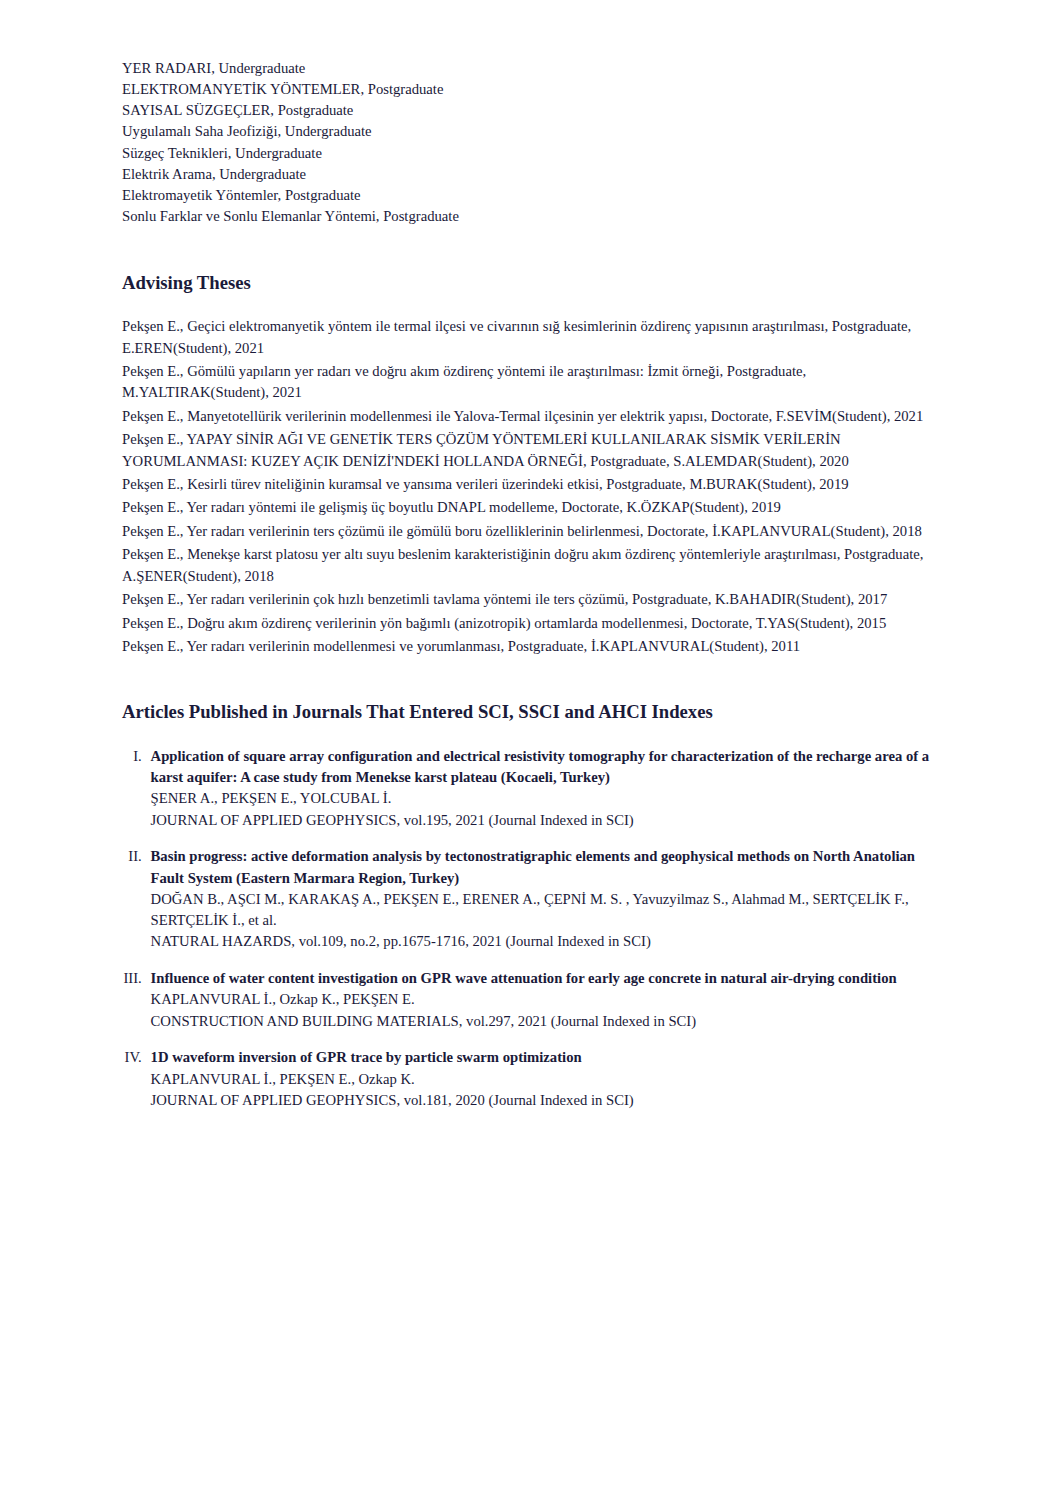YER RADARI, Undergraduate
ELEKTROMANYETİK YÖNTEMLER, Postgraduate
SAYISAL SÜZGEÇLER, Postgraduate
Uygulamalı Saha Jeofiziği, Undergraduate
Süzgeç Teknikleri, Undergraduate
Elektrik Arama, Undergraduate
Elektromayetik Yöntemler, Postgraduate
Sonlu Farklar ve Sonlu Elemanlar Yöntemi, Postgraduate
Advising Theses
Pekşen E., Geçici elektromanyetik yöntem ile termal ilçesi ve civarının sığ kesimlerinin özdirenç yapısının araştırılması, Postgraduate, E.EREN(Student), 2021
Pekşen E., Gömülü yapıların yer radarı ve doğru akım özdirenç yöntemi ile araştırılması: İzmit örneği, Postgraduate, M.YALTIRAK(Student), 2021
Pekşen E., Manyetotellürik verilerinin modellenmesi ile Yalova-Termal ilçesinin yer elektrik yapısı, Doctorate, F.SEVİM(Student), 2021
Pekşen E., YAPAY SİNİR AĞI VE GENETİK TERS ÇÖZÜM YÖNTEMLERİ KULLANILARAK SİSMİK VERİLERİN YORUMLANMASI: KUZEY AÇIK DENİZİ'NDEKİ HOLLANDA ÖRNEĞİ, Postgraduate, S.ALEMDAR(Student), 2020
Pekşen E., Kesirli türev niteliğinin kuramsal ve yansıma verileri üzerindeki etkisi, Postgraduate, M.BURAK(Student), 2019
Pekşen E., Yer radarı yöntemi ile gelişmiş üç boyutlu DNAPL modelleme, Doctorate, K.ÖZKAP(Student), 2019
Pekşen E., Yer radarı verilerinin ters çözümü ile gömülü boru özelliklerinin belirlenmesi, Doctorate, İ.KAPLANVURAL(Student), 2018
Pekşen E., Menekşe karst platosu yer altı suyu beslenim karakteristiğinin doğru akım özdirenç yöntemleriyle araştırılması, Postgraduate, A.ŞENER(Student), 2018
Pekşen E., Yer radarı verilerinin çok hızlı benzetimli tavlama yöntemi ile ters çözümü, Postgraduate, K.BAHADIR(Student), 2017
Pekşen E., Doğru akım özdirenç verilerinin yön bağımlı (anizotropik) ortamlarda modellenmesi, Doctorate, T.YAS(Student), 2015
Pekşen E., Yer radarı verilerinin modellenmesi ve yorumlanması, Postgraduate, İ.KAPLANVURAL(Student), 2011
Articles Published in Journals That Entered SCI, SSCI and AHCI Indexes
Application of square array configuration and electrical resistivity tomography for characterization of the recharge area of a karst aquifer: A case study from Menekse karst plateau (Kocaeli, Turkey) ŞENER A., PEKŞEN E., YOLCUBAL İ. JOURNAL OF APPLIED GEOPHYSICS, vol.195, 2021 (Journal Indexed in SCI)
Basin progress: active deformation analysis by tectonostratigraphic elements and geophysical methods on North Anatolian Fault System (Eastern Marmara Region, Turkey) DOĞAN B., AŞCI M., KARAKAŞ A., PEKŞEN E., ERENER A., ÇEPNİ M. S. , Yavuzyilmaz S., Alahmad M., SERTÇELİK F., SERTÇELİK İ., et al. NATURAL HAZARDS, vol.109, no.2, pp.1675-1716, 2021 (Journal Indexed in SCI)
Influence of water content investigation on GPR wave attenuation for early age concrete in natural air-drying condition KAPLANVURAL İ., Ozkap K., PEKŞEN E. CONSTRUCTION AND BUILDING MATERIALS, vol.297, 2021 (Journal Indexed in SCI)
1D waveform inversion of GPR trace by particle swarm optimization KAPLANVURAL İ., PEKŞEN E., Ozkap K. JOURNAL OF APPLIED GEOPHYSICS, vol.181, 2020 (Journal Indexed in SCI)